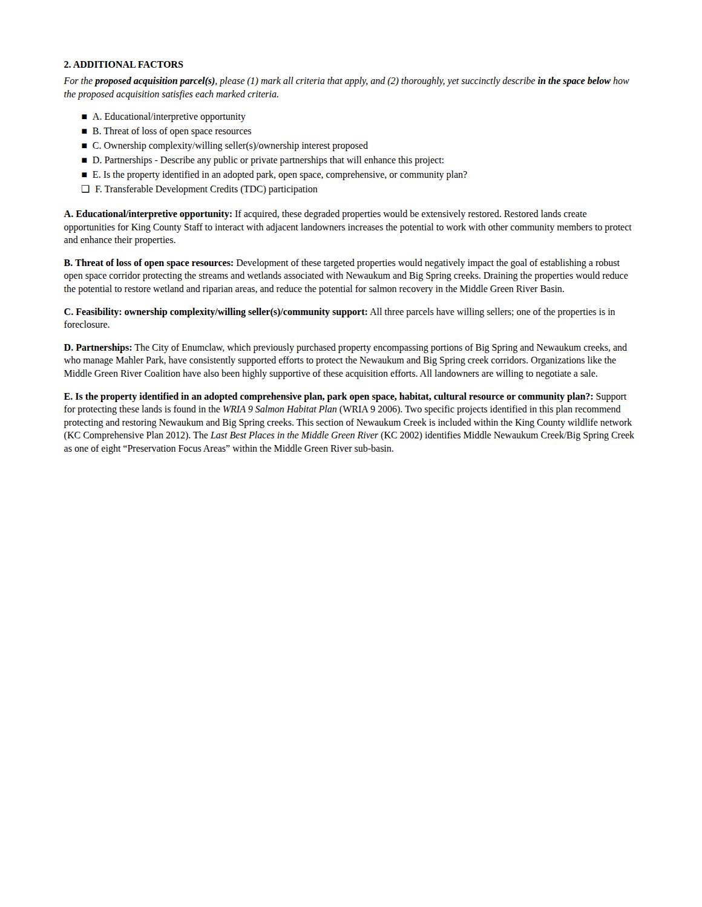2. ADDITIONAL FACTORS
For the proposed acquisition parcel(s), please (1) mark all criteria that apply, and (2) thoroughly, yet succinctly describe in the space below how the proposed acquisition satisfies each marked criteria.
A. Educational/interpretive opportunity
B. Threat of loss of open space resources
C. Ownership complexity/willing seller(s)/ownership interest proposed
D. Partnerships - Describe any public or private partnerships that will enhance this project:
E. Is the property identified in an adopted park, open space, comprehensive, or community plan?
F. Transferable Development Credits (TDC) participation
A. Educational/interpretive opportunity: If acquired, these degraded properties would be extensively restored. Restored lands create opportunities for King County Staff to interact with adjacent landowners increases the potential to work with other community members to protect and enhance their properties.
B. Threat of loss of open space resources: Development of these targeted properties would negatively impact the goal of establishing a robust open space corridor protecting the streams and wetlands associated with Newaukum and Big Spring creeks. Draining the properties would reduce the potential to restore wetland and riparian areas, and reduce the potential for salmon recovery in the Middle Green River Basin.
C. Feasibility: ownership complexity/willing seller(s)/community support: All three parcels have willing sellers; one of the properties is in foreclosure.
D. Partnerships: The City of Enumclaw, which previously purchased property encompassing portions of Big Spring and Newaukum creeks, and who manage Mahler Park, have consistently supported efforts to protect the Newaukum and Big Spring creek corridors. Organizations like the Middle Green River Coalition have also been highly supportive of these acquisition efforts. All landowners are willing to negotiate a sale.
E. Is the property identified in an adopted comprehensive plan, park open space, habitat, cultural resource or community plan?: Support for protecting these lands is found in the WRIA 9 Salmon Habitat Plan (WRIA 9 2006). Two specific projects identified in this plan recommend protecting and restoring Newaukum and Big Spring creeks. This section of Newaukum Creek is included within the King County wildlife network (KC Comprehensive Plan 2012). The Last Best Places in the Middle Green River (KC 2002) identifies Middle Newaukum Creek/Big Spring Creek as one of eight “Preservation Focus Areas” within the Middle Green River sub-basin.